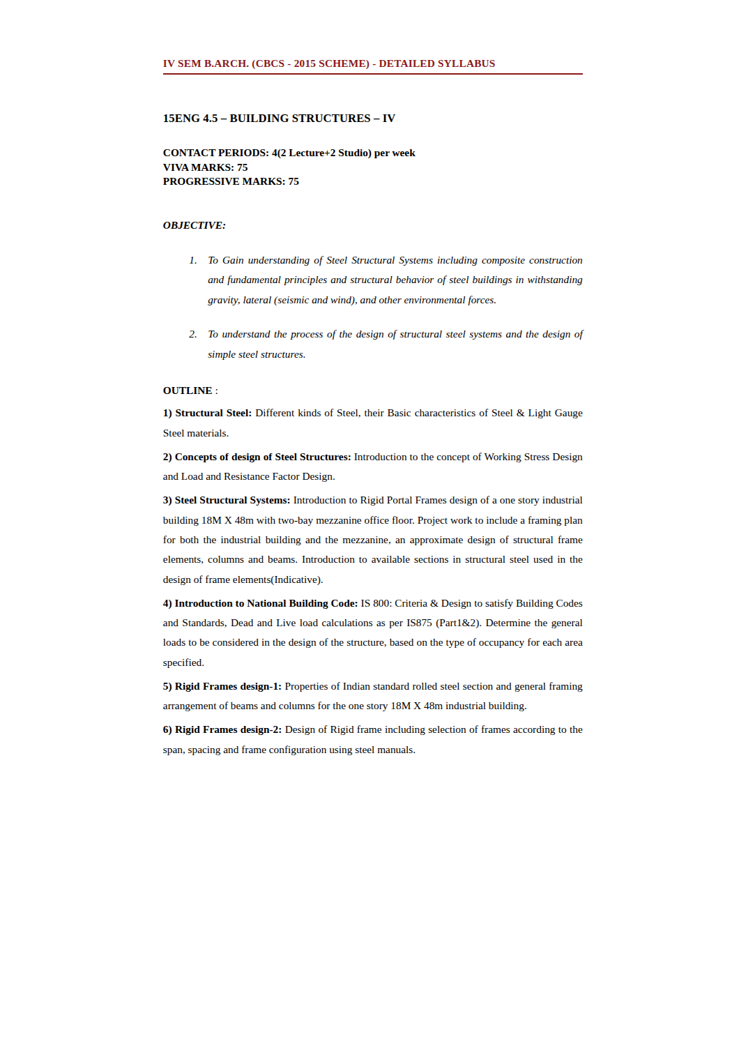IV SEM B.ARCH. (CBCS - 2015 SCHEME) - DETAILED SYLLABUS
15ENG 4.5 – BUILDING STRUCTURES – IV
CONTACT PERIODS: 4(2 Lecture+2 Studio) per week
VIVA MARKS: 75
PROGRESSIVE MARKS: 75
OBJECTIVE:
To Gain understanding of Steel Structural Systems including composite construction and fundamental principles and structural behavior of steel buildings in withstanding gravity, lateral (seismic and wind), and other environmental forces.
To understand the process of the design of structural steel systems and the design of simple steel structures.
OUTLINE :
1) Structural Steel: Different kinds of Steel, their Basic characteristics of Steel & Light Gauge Steel materials.
2) Concepts of design of Steel Structures: Introduction to the concept of Working Stress Design and Load and Resistance Factor Design.
3) Steel Structural Systems: Introduction to Rigid Portal Frames design of a one story industrial building 18M X 48m with two-bay mezzanine office floor. Project work to include a framing plan for both the industrial building and the mezzanine, an approximate design of structural frame elements, columns and beams. Introduction to available sections in structural steel used in the design of frame elements(Indicative).
4) Introduction to National Building Code: IS 800: Criteria & Design to satisfy Building Codes and Standards, Dead and Live load calculations as per IS875 (Part1&2). Determine the general loads to be considered in the design of the structure, based on the type of occupancy for each area specified.
5) Rigid Frames design-1: Properties of Indian standard rolled steel section and general framing arrangement of beams and columns for the one story 18M X 48m industrial building.
6) Rigid Frames design-2: Design of Rigid frame including selection of frames according to the span, spacing and frame configuration using steel manuals.